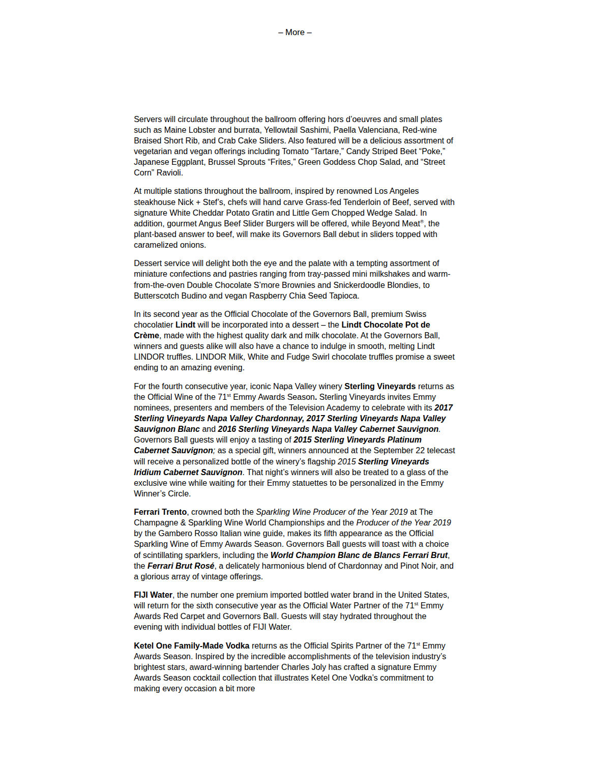– More –
Servers will circulate throughout the ballroom offering hors d’oeuvres and small plates such as Maine Lobster and burrata, Yellowtail Sashimi, Paella Valenciana, Red-wine Braised Short Rib, and Crab Cake Sliders. Also featured will be a delicious assortment of vegetarian and vegan offerings including Tomato “Tartare,” Candy Striped Beet “Poke,” Japanese Eggplant, Brussel Sprouts “Frites,” Green Goddess Chop Salad, and “Street Corn” Ravioli.
At multiple stations throughout the ballroom, inspired by renowned Los Angeles steakhouse Nick + Stef’s, chefs will hand carve Grass-fed Tenderloin of Beef, served with signature White Cheddar Potato Gratin and Little Gem Chopped Wedge Salad. In addition, gourmet Angus Beef Slider Burgers will be offered, while Beyond Meat®, the plant-based answer to beef, will make its Governors Ball debut in sliders topped with caramelized onions.
Dessert service will delight both the eye and the palate with a tempting assortment of miniature confections and pastries ranging from tray-passed mini milkshakes and warm-from-the-oven Double Chocolate S’more Brownies and Snickerdoodle Blondies, to Butterscotch Budino and vegan Raspberry Chia Seed Tapioca.
In its second year as the Official Chocolate of the Governors Ball, premium Swiss chocolatier Lindt will be incorporated into a dessert – the Lindt Chocolate Pot de Crème, made with the highest quality dark and milk chocolate. At the Governors Ball, winners and guests alike will also have a chance to indulge in smooth, melting Lindt LINDOR truffles. LINDOR Milk, White and Fudge Swirl chocolate truffles promise a sweet ending to an amazing evening.
For the fourth consecutive year, iconic Napa Valley winery Sterling Vineyards returns as the Official Wine of the 71st Emmy Awards Season. Sterling Vineyards invites Emmy nominees, presenters and members of the Television Academy to celebrate with its 2017 Sterling Vineyards Napa Valley Chardonnay, 2017 Sterling Vineyards Napa Valley Sauvignon Blanc and 2016 Sterling Vineyards Napa Valley Cabernet Sauvignon. Governors Ball guests will enjoy a tasting of 2015 Sterling Vineyards Platinum Cabernet Sauvignon; as a special gift, winners announced at the September 22 telecast will receive a personalized bottle of the winery’s flagship 2015 Sterling Vineyards Iridium Cabernet Sauvignon. That night’s winners will also be treated to a glass of the exclusive wine while waiting for their Emmy statuettes to be personalized in the Emmy Winner’s Circle.
Ferrari Trento, crowned both the Sparkling Wine Producer of the Year 2019 at The Champagne & Sparkling Wine World Championships and the Producer of the Year 2019 by the Gambero Rosso Italian wine guide, makes its fifth appearance as the Official Sparkling Wine of Emmy Awards Season. Governors Ball guests will toast with a choice of scintillating sparklers, including the World Champion Blanc de Blancs Ferrari Brut, the Ferrari Brut Rosé, a delicately harmonious blend of Chardonnay and Pinot Noir, and a glorious array of vintage offerings.
FIJI Water, the number one premium imported bottled water brand in the United States, will return for the sixth consecutive year as the Official Water Partner of the 71st Emmy Awards Red Carpet and Governors Ball. Guests will stay hydrated throughout the evening with individual bottles of FIJI Water.
Ketel One Family-Made Vodka returns as the Official Spirits Partner of the 71st Emmy Awards Season. Inspired by the incredible accomplishments of the television industry’s brightest stars, award-winning bartender Charles Joly has crafted a signature Emmy Awards Season cocktail collection that illustrates Ketel One Vodka’s commitment to making every occasion a bit more